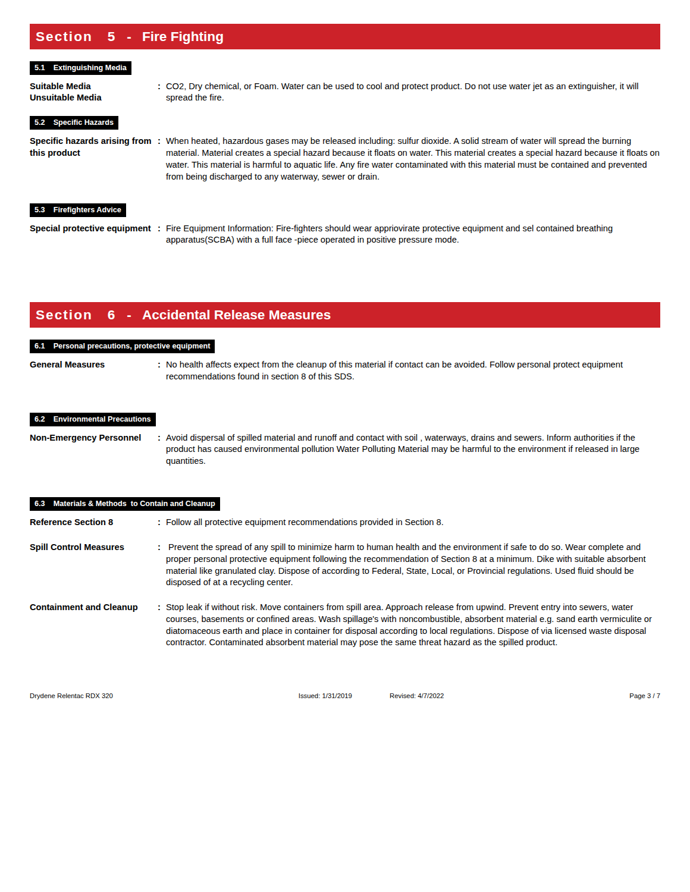Section 5-Fire Fighting
5.1 Extinguishing Media
| Suitable Media Unsuitable Media | : | CO2, Dry chemical, or Foam. Water can be used to cool and protect product. Do not use water jet as an extinguisher, it will spread the fire. |
5.2 Specific Hazards
| Specific hazards arising from this product | : | When heated, hazardous gases may be released including: sulfur dioxide. A solid stream of water will spread the burning material. Material creates a special hazard because it floats on water. This material creates a special hazard because it floats on water. This material is harmful to aquatic life. Any fire water contaminated with this material must be contained and prevented from being discharged to any waterway, sewer or drain. |
5.3 Firefighters Advice
| Special protective equipment | : | Fire Equipment Information: Fire-fighters should wear appriovirate protective equipment and sel contained breathing apparatus(SCBA) with a full face -piece operated in positive pressure mode. |
Section 6-Accidental Release Measures
6.1 Personal precautions, protective equipment
| General Measures | : | No health affects expect from the cleanup of this material if contact can be avoided. Follow personal protect equipment recommendations found in section 8 of this SDS. |
6.2 Environmental Precautions
| Non-Emergency Personnel | : | Avoid dispersal of spilled material and runoff and contact with soil , waterways, drains and sewers. Inform authorities if the product has caused environmental pollution Water Polluting Material may be harmful to the environment if released in large quantities. |
6.3 Materials & Methods to Contain and Cleanup
| Reference Section 8 | : | Follow all protective equipment recommendations provided in Section 8. |
| Spill Control Measures | : | Prevent the spread of any spill to minimize harm to human health and the environment if safe to do so. Wear complete and proper personal protective equipment following the recommendation of Section 8 at a minimum. Dike with suitable absorbent material like granulated clay. Dispose of according to Federal, State, Local, or Provincial regulations. Used fluid should be disposed of at a recycling center. |
| Containment and Cleanup | : | Stop leak if without risk. Move containers from spill area. Approach release from upwind. Prevent entry into sewers, water courses, basements or confined areas. Wash spillage's with noncombustible, absorbent material e.g. sand earth vermiculite or diatomaceous earth and place in container for disposal according to local regulations. Dispose of via licensed waste disposal contractor. Contaminated absorbent material may pose the same threat hazard as the spilled product. |
Drydene Relentac RDX 320
Issued: 1/31/2019 Revised: 4/7/2022
Page 3 / 7